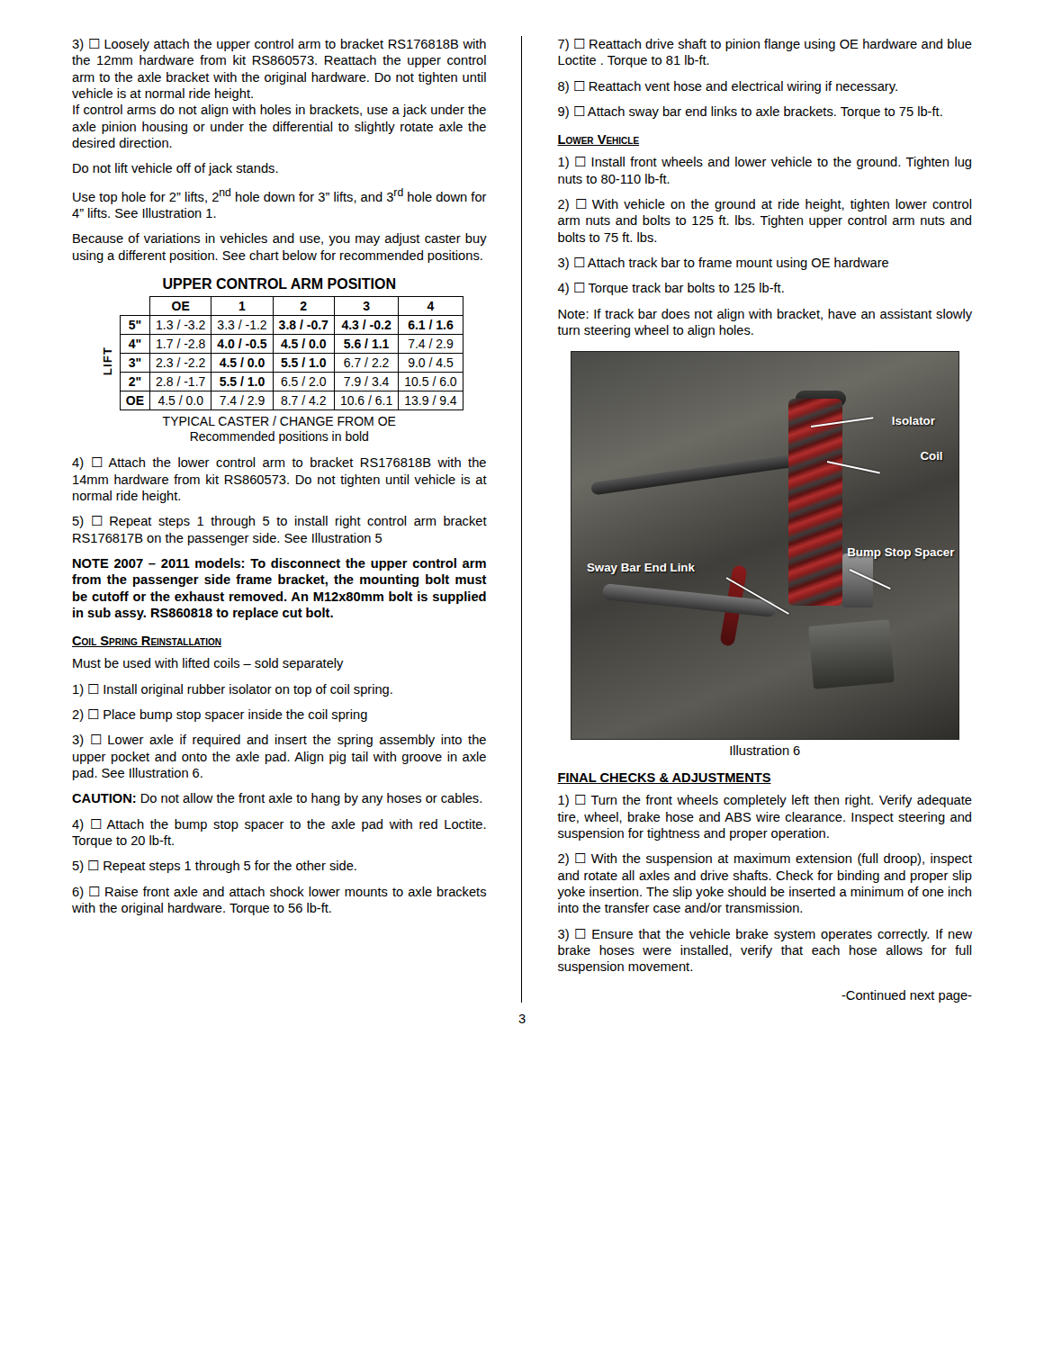3) ☐ Loosely attach the upper control arm to bracket RS176818B with the 12mm hardware from kit RS860573. Reattach the upper control arm to the axle bracket with the original hardware. Do not tighten until vehicle is at normal ride height.
If control arms do not align with holes in brackets, use a jack under the axle pinion housing or under the differential to slightly rotate axle the desired direction.
Do not lift vehicle off of jack stands.
Use top hole for 2” lifts, 2nd hole down for 3” lifts, and 3rd hole down for 4” lifts. See Illustration 1.
Because of variations in vehicles and use, you may adjust caster buy using a different position. See chart below for recommended positions.
UPPER CONTROL ARM POSITION
| | | OE | 1 | 2 | 3 | 4 |
| LIFT | 5" | 1.3 / -3.2 | 3.3 / -1.2 | 3.8 / -0.7 | 4.3 / -0.2 | 6.1 / 1.6 |
| 4" | 1.7 / -2.8 | 4.0 / -0.5 | 4.5 / 0.0 | 5.6 / 1.1 | 7.4 / 2.9 |
| 3" | 2.3 / -2.2 | 4.5 / 0.0 | 5.5 / 1.0 | 6.7 / 2.2 | 9.0 / 4.5 |
| 2" | 2.8 / -1.7 | 5.5 / 1.0 | 6.5 / 2.0 | 7.9 / 3.4 | 10.5 / 6.0 |
| OE | 4.5 / 0.0 | 7.4 / 2.9 | 8.7 / 4.2 | 10.6 / 6.1 | 13.9 / 9.4 |
TYPICAL CASTER / CHANGE FROM OE
Recommended positions in bold
4) ☐ Attach the lower control arm to bracket RS176818B with the 14mm hardware from kit RS860573. Do not tighten until vehicle is at normal ride height.
5) ☐ Repeat steps 1 through 5 to install right control arm bracket RS176817B on the passenger side. See Illustration 5
NOTE 2007 – 2011 models: To disconnect the upper control arm from the passenger side frame bracket, the mounting bolt must be cutoff or the exhaust removed. An M12x80mm bolt is supplied in sub assy. RS860818 to replace cut bolt.
Coil Spring Reinstallation
Must be used with lifted coils – sold separately
1) ☐ Install original rubber isolator on top of coil spring.
2) ☐ Place bump stop spacer inside the coil spring
3) ☐ Lower axle if required and insert the spring assembly into the upper pocket and onto the axle pad. Align pig tail with groove in axle pad. See Illustration 6.
CAUTION: Do not allow the front axle to hang by any hoses or cables.
4) ☐ Attach the bump stop spacer to the axle pad with red Loctite. Torque to 20 lb-ft.
5) ☐ Repeat steps 1 through 5 for the other side.
6) ☐ Raise front axle and attach shock lower mounts to axle brackets with the original hardware. Torque to 56 lb-ft.
7) ☐ Reattach drive shaft to pinion flange using OE hardware and blue Loctite . Torque to 81 lb-ft.
8) ☐ Reattach vent hose and electrical wiring if necessary.
9) ☐ Attach sway bar end links to axle brackets. Torque to 75 lb-ft.
Lower Vehicle
1) ☐ Install front wheels and lower vehicle to the ground. Tighten lug nuts to 80-110 lb-ft.
2) ☐ With vehicle on the ground at ride height, tighten lower control arm nuts and bolts to 125 ft. lbs. Tighten upper control arm nuts and bolts to 75 ft. lbs.
3) ☐ Attach track bar to frame mount using OE hardware
4) ☐ Torque track bar bolts to 125 lb-ft.
Note: If track bar does not align with bracket, have an assistant slowly turn steering wheel to align holes.
Isolator
Coil
Bump Stop Spacer
Sway Bar End Link
Illustration 6
FINAL CHECKS & ADJUSTMENTS
1) ☐ Turn the front wheels completely left then right. Verify adequate tire, wheel, brake hose and ABS wire clearance. Inspect steering and suspension for tightness and proper operation.
2) ☐ With the suspension at maximum extension (full droop), inspect and rotate all axles and drive shafts. Check for binding and proper slip yoke insertion. The slip yoke should be inserted a minimum of one inch into the transfer case and/or transmission.
3) ☐ Ensure that the vehicle brake system operates correctly. If new brake hoses were installed, verify that each hose allows for full suspension movement.
-Continued next page-
3